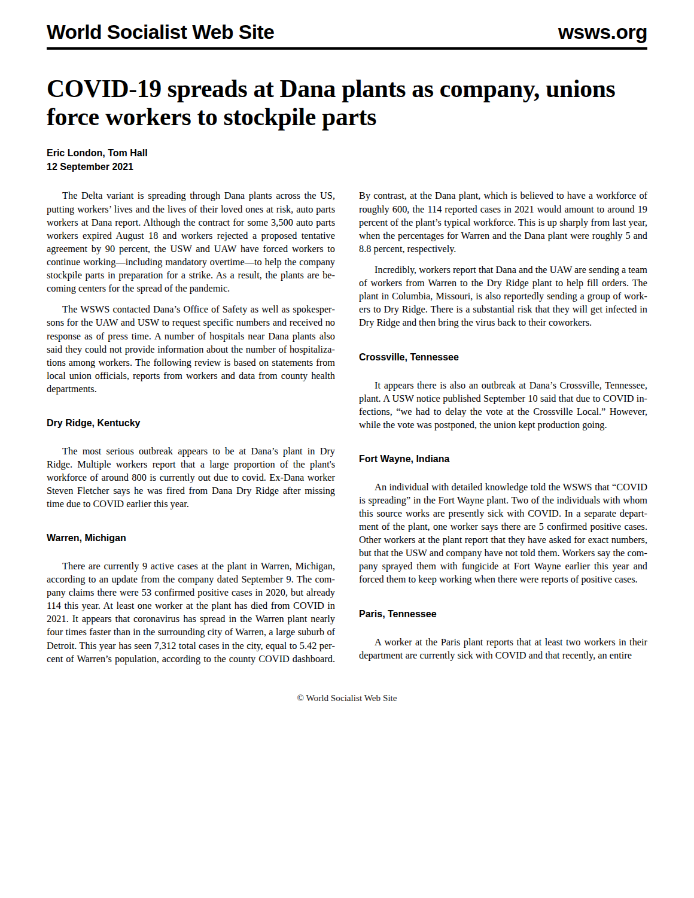World Socialist Web Site
wsws.org
COVID-19 spreads at Dana plants as company, unions force workers to stockpile parts
Eric London, Tom Hall 12 September 2021
The Delta variant is spreading through Dana plants across the US, putting workers’ lives and the lives of their loved ones at risk, auto parts workers at Dana report. Although the contract for some 3,500 auto parts workers expired August 18 and workers rejected a proposed tentative agreement by 90 percent, the USW and UAW have forced workers to continue working—including mandatory overtime—to help the company stockpile parts in preparation for a strike. As a result, the plants are becoming centers for the spread of the pandemic.
The WSWS contacted Dana’s Office of Safety as well as spokespersons for the UAW and USW to request specific numbers and received no response as of press time. A number of hospitals near Dana plants also said they could not provide information about the number of hospitalizations among workers. The following review is based on statements from local union officials, reports from workers and data from county health departments.
Dry Ridge, Kentucky
The most serious outbreak appears to be at Dana’s plant in Dry Ridge. Multiple workers report that a large proportion of the plant's workforce of around 800 is currently out due to covid. Ex-Dana worker Steven Fletcher says he was fired from Dana Dry Ridge after missing time due to COVID earlier this year.
Warren, Michigan
There are currently 9 active cases at the plant in Warren, Michigan, according to an update from the company dated September 9. The company claims there were 53 confirmed positive cases in 2020, but already 114 this year. At least one worker at the plant has died from COVID in 2021. It appears that coronavirus has spread in the Warren plant nearly four times faster than in the surrounding city of Warren, a large suburb of Detroit. This year has seen 7,312 total cases in the city, equal to 5.42 percent of Warren’s population, according to the county COVID dashboard. By contrast, at the Dana plant, which is believed to have a workforce of roughly 600, the 114 reported cases in 2021 would amount to around 19 percent of the plant’s typical workforce. This is up sharply from last year, when the percentages for Warren and the Dana plant were roughly 5 and 8.8 percent, respectively.
Incredibly, workers report that Dana and the UAW are sending a team of workers from Warren to the Dry Ridge plant to help fill orders. The plant in Columbia, Missouri, is also reportedly sending a group of workers to Dry Ridge. There is a substantial risk that they will get infected in Dry Ridge and then bring the virus back to their coworkers.
Crossville, Tennessee
It appears there is also an outbreak at Dana’s Crossville, Tennessee, plant. A USW notice published September 10 said that due to COVID infections, “we had to delay the vote at the Crossville Local.” However, while the vote was postponed, the union kept production going.
Fort Wayne, Indiana
An individual with detailed knowledge told the WSWS that “COVID is spreading” in the Fort Wayne plant. Two of the individuals with whom this source works are presently sick with COVID. In a separate department of the plant, one worker says there are 5 confirmed positive cases. Other workers at the plant report that they have asked for exact numbers, but that the USW and company have not told them. Workers say the company sprayed them with fungicide at Fort Wayne earlier this year and forced them to keep working when there were reports of positive cases.
Paris, Tennessee
A worker at the Paris plant reports that at least two workers in their department are currently sick with COVID and that recently, an entire
© World Socialist Web Site